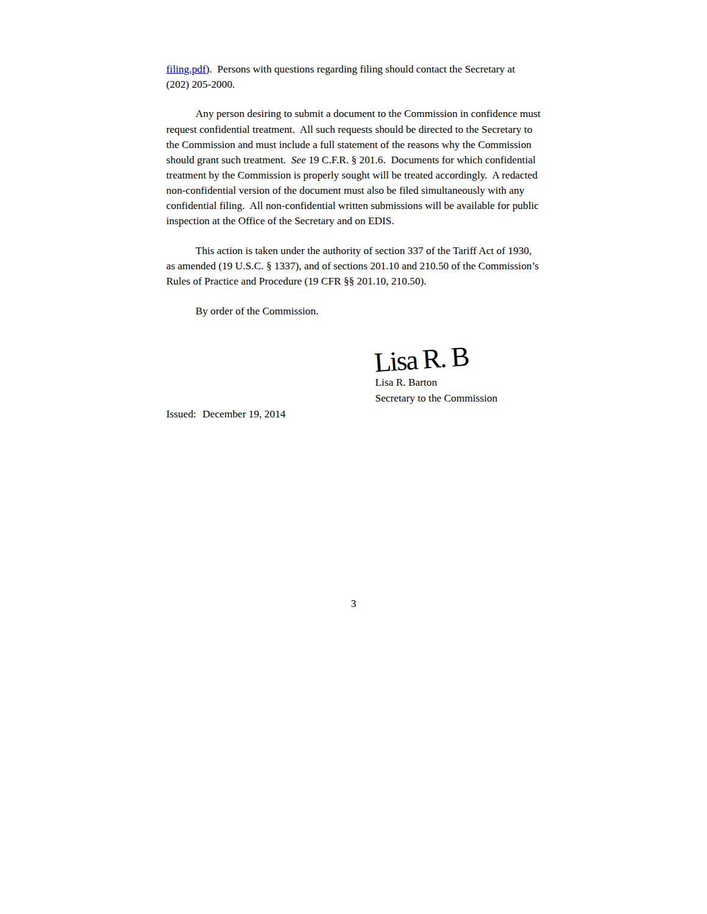filing.pdf). Persons with questions regarding filing should contact the Secretary at
(202) 205-2000.
Any person desiring to submit a document to the Commission in confidence must request confidential treatment. All such requests should be directed to the Secretary to the Commission and must include a full statement of the reasons why the Commission should grant such treatment. See 19 C.F.R. § 201.6. Documents for which confidential treatment by the Commission is properly sought will be treated accordingly. A redacted non-confidential version of the document must also be filed simultaneously with any confidential filing. All non-confidential written submissions will be available for public inspection at the Office of the Secretary and on EDIS.
This action is taken under the authority of section 337 of the Tariff Act of 1930, as amended (19 U.S.C. § 1337), and of sections 201.10 and 210.50 of the Commission’s Rules of Practice and Procedure (19 CFR §§ 201.10, 210.50).
By order of the Commission.
Lisa R. B
Lisa R. Barton
Secretary to the Commission
Issued: December 19, 2014
3